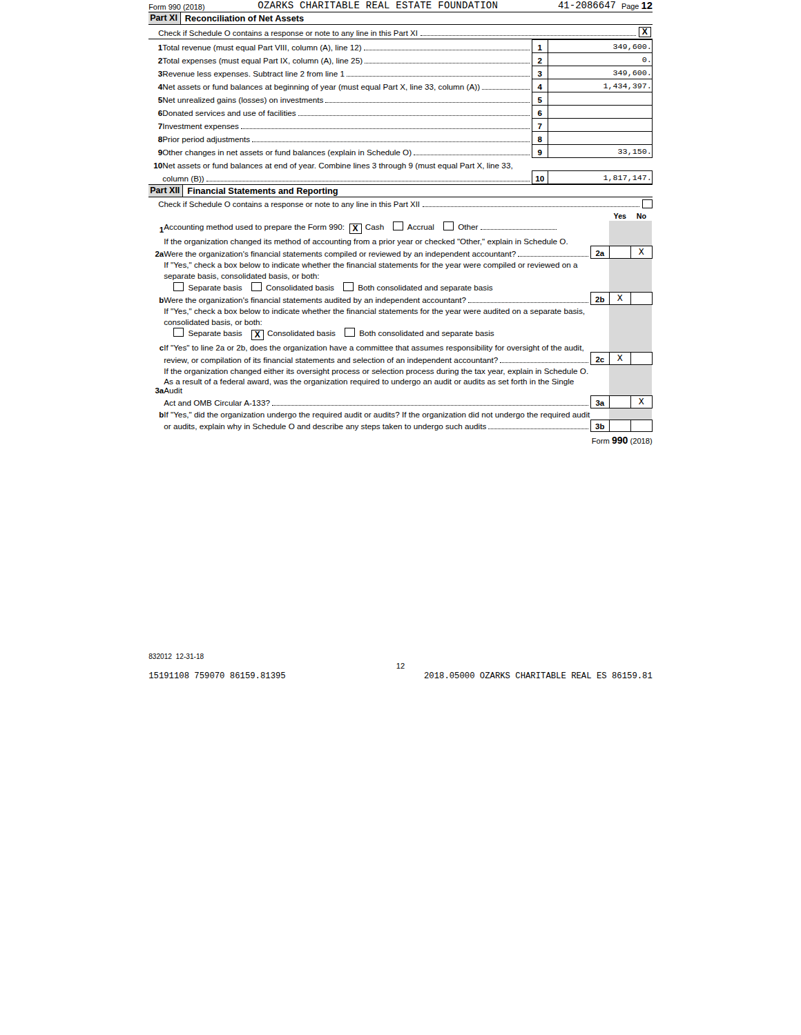Form 990 (2018)
OZARKS CHARITABLE REAL ESTATE FOUNDATION
41-2086647
Page 12
Part XI
Reconciliation of Net Assets
Check if Schedule O contains a response or note to any line in this Part XI
X
| 1 | Total revenue (must equal Part VIII, column (A), line 12) | 1 | 349,600. |
| 2 | Total expenses (must equal Part IX, column (A), line 25) | 2 | 0. |
| 3 | Revenue less expenses. Subtract line 2 from line 1 | 3 | 349,600. |
| 4 | Net assets or fund balances at beginning of year (must equal Part X, line 33, column (A)) | 4 | 1,434,397. |
| 5 | Net unrealized gains (losses) on investments | 5 | |
| 6 | Donated services and use of facilities | 6 | |
| 7 | Investment expenses | 7 | |
| 8 | Prior period adjustments | 8 | |
| 9 | Other changes in net assets or fund balances (explain in Schedule O) | 9 | 33,150. |
| 10 | Net assets or fund balances at end of year. Combine lines 3 through 9 (must equal Part X, line 33, | | |
| | column (B)) | 10 | 1,817,147. |
Part XII
Financial Statements and Reporting
Check if Schedule O contains a response or note to any line in this Part XII
| | | | Yes | No |
| 1 | Accounting method used to prepare the Form 990: X Cash Accrual Other | | | |
| | If the organization changed its method of accounting from a prior year or checked "Other," explain in Schedule O. | | | |
| 2a | Were the organization's financial statements compiled or reviewed by an independent accountant? | 2a | | X |
| | If "Yes," check a box below to indicate whether the financial statements for the year were compiled or reviewed on a | | | |
| | separate basis, consolidated basis, or both: | | | |
| | Separate basis Consolidated basis Both consolidated and separate basis | | | |
| b | Were the organization's financial statements audited by an independent accountant? | 2b | X | |
| | If "Yes," check a box below to indicate whether the financial statements for the year were audited on a separate basis, | | | |
| | consolidated basis, or both: | | | |
| | Separate basis X Consolidated basis Both consolidated and separate basis | | | |
| c | If "Yes" to line 2a or 2b, does the organization have a committee that assumes responsibility for oversight of the audit, | | | |
| | review, or compilation of its financial statements and selection of an independent accountant? | 2c | X | |
| | If the organization changed either its oversight process or selection process during the tax year, explain in Schedule O. | | | |
| 3a | As a result of a federal award, was the organization required to undergo an audit or audits as set forth in the Single Audit | | | |
| | Act and OMB Circular A-133? | 3a | | X |
| b | If "Yes," did the organization undergo the required audit or audits? If the organization did not undergo the required audit | | | |
| | or audits, explain why in Schedule O and describe any steps taken to undergo such audits | 3b | | |
Form 990 (2018)
832012 12-31-18
12
15191108 759070 86159.81395 2018.05000 OZARKS CHARITABLE REAL ES 86159.81